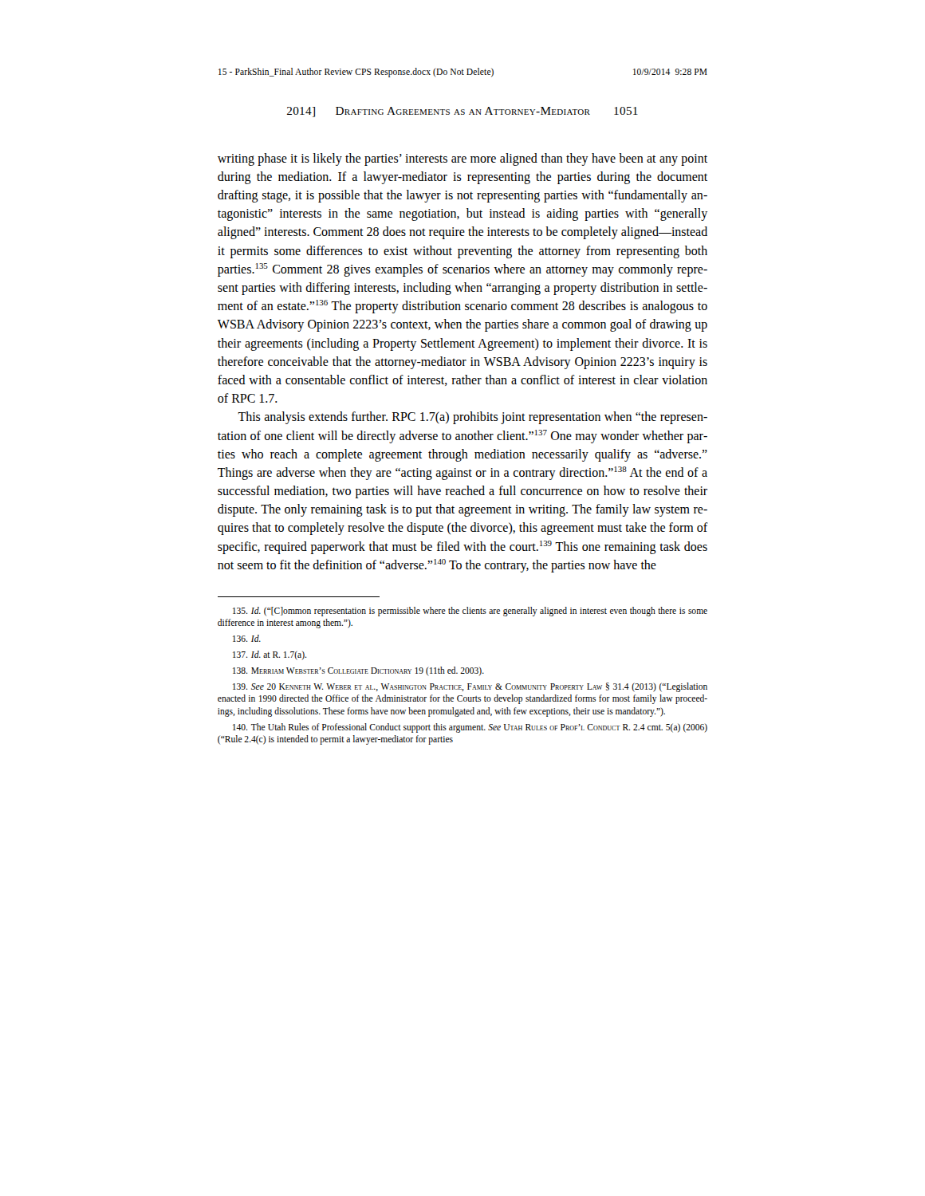15 - ParkShin_Final Author Review CPS Response.docx (Do Not Delete) 10/9/2014 9:28 PM
2014] Drafting Agreements as an Attorney-Mediator1051
writing phase it is likely the parties’ interests are more aligned than they have been at any point during the mediation. If a lawyer-mediator is representing the parties during the document drafting stage, it is possible that the lawyer is not representing parties with “fundamentally antagonistic” interests in the same negotiation, but instead is aiding parties with “generally aligned” interests. Comment 28 does not require the interests to be completely aligned—instead it permits some differences to exist without preventing the attorney from representing both parties.135 Comment 28 gives examples of scenarios where an attorney may commonly represent parties with differing interests, including when “arranging a property distribution in settlement of an estate.”136 The property distribution scenario comment 28 describes is analogous to WSBA Advisory Opinion 2223’s context, when the parties share a common goal of drawing up their agreements (including a Property Settlement Agreement) to implement their divorce. It is therefore conceivable that the attorney-mediator in WSBA Advisory Opinion 2223’s inquiry is faced with a consentable conflict of interest, rather than a conflict of interest in clear violation of RPC 1.7.
This analysis extends further. RPC 1.7(a) prohibits joint representation when “the representation of one client will be directly adverse to another client.”137 One may wonder whether parties who reach a complete agreement through mediation necessarily qualify as “adverse.” Things are adverse when they are “acting against or in a contrary direction.”138 At the end of a successful mediation, two parties will have reached a full concurrence on how to resolve their dispute. The only remaining task is to put that agreement in writing. The family law system requires that to completely resolve the dispute (the divorce), this agreement must take the form of specific, required paperwork that must be filed with the court.139 This one remaining task does not seem to fit the definition of “adverse.”140 To the contrary, the parties now have the
135. Id. (“[C]ommon representation is permissible where the clients are generally aligned in interest even though there is some difference in interest among them.”).
136. Id.
137. Id. at R. 1.7(a).
138. Merriam Webster’s Collegiate Dictionary 19 (11th ed. 2003).
139. See 20 Kenneth W. Weber et al., Washington Practice, Family & Community Property Law § 31.4 (2013) (“Legislation enacted in 1990 directed the Office of the Administrator for the Courts to develop standardized forms for most family law proceedings, including dissolutions. These forms have now been promulgated and, with few exceptions, their use is mandatory.”).
140. The Utah Rules of Professional Conduct support this argument. See Utah Rules of Prof’l Conduct R. 2.4 cmt. 5(a) (2006) (“Rule 2.4(c) is intended to permit a lawyer-mediator for parties